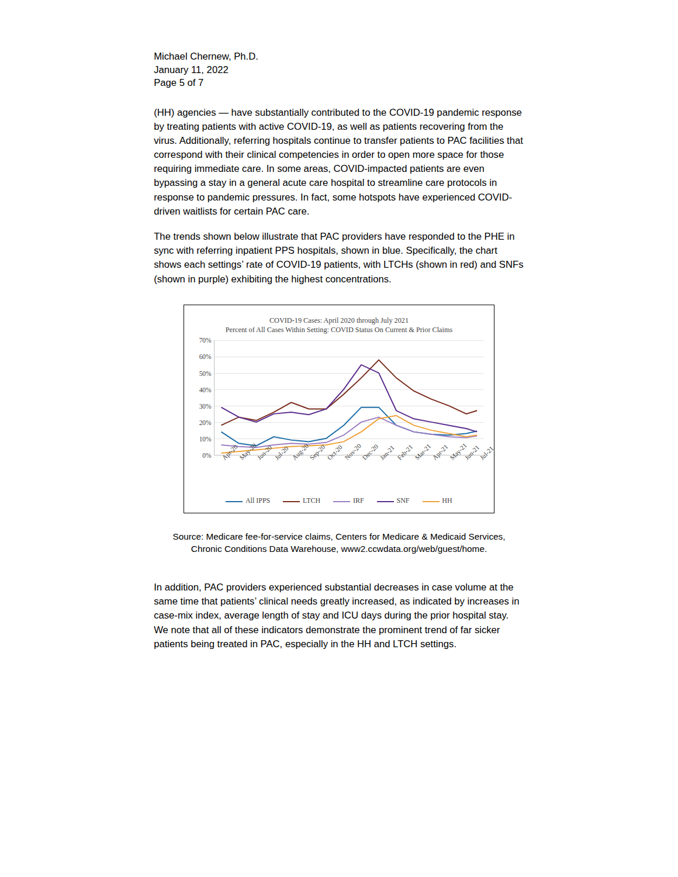Michael Chernew, Ph.D.
January 11, 2022
Page 5 of 7
(HH) agencies — have substantially contributed to the COVID-19 pandemic response by treating patients with active COVID-19, as well as patients recovering from the virus. Additionally, referring hospitals continue to transfer patients to PAC facilities that correspond with their clinical competencies in order to open more space for those requiring immediate care. In some areas, COVID-impacted patients are even bypassing a stay in a general acute care hospital to streamline care protocols in response to pandemic pressures. In fact, some hotspots have experienced COVID-driven waitlists for certain PAC care.
The trends shown below illustrate that PAC providers have responded to the PHE in sync with referring inpatient PPS hospitals, shown in blue. Specifically, the chart shows each settings’ rate of COVID-19 patients, with LTCHs (shown in red) and SNFs (shown in purple) exhibiting the highest concentrations.
COVID-19 Cases: April 2020 through July 2021
Percent of All Cases Within Setting: COVID Status On Current & Prior Claims
70% 60% 50% 40% 30% 20% 10% 0%
Apr-20 May-20 Jun-20 Jul-20 Aug-20 Sep-20 Oct-20 Nov-20 Dec-20 Jan-21 Feb-21 Mar-21 Apr-21 May-21 Jun-21 Jul-21
All IPPS LTCH IRF SNF HH
Source: Medicare fee-for-service claims, Centers for Medicare & Medicaid Services,
Chronic Conditions Data Warehouse, www2.ccwdata.org/web/guest/home.
In addition, PAC providers experienced substantial decreases in case volume at the same time that patients’ clinical needs greatly increased, as indicated by increases in case-mix index, average length of stay and ICU days during the prior hospital stay. We note that all of these indicators demonstrate the prominent trend of far sicker patients being treated in PAC, especially in the HH and LTCH settings.